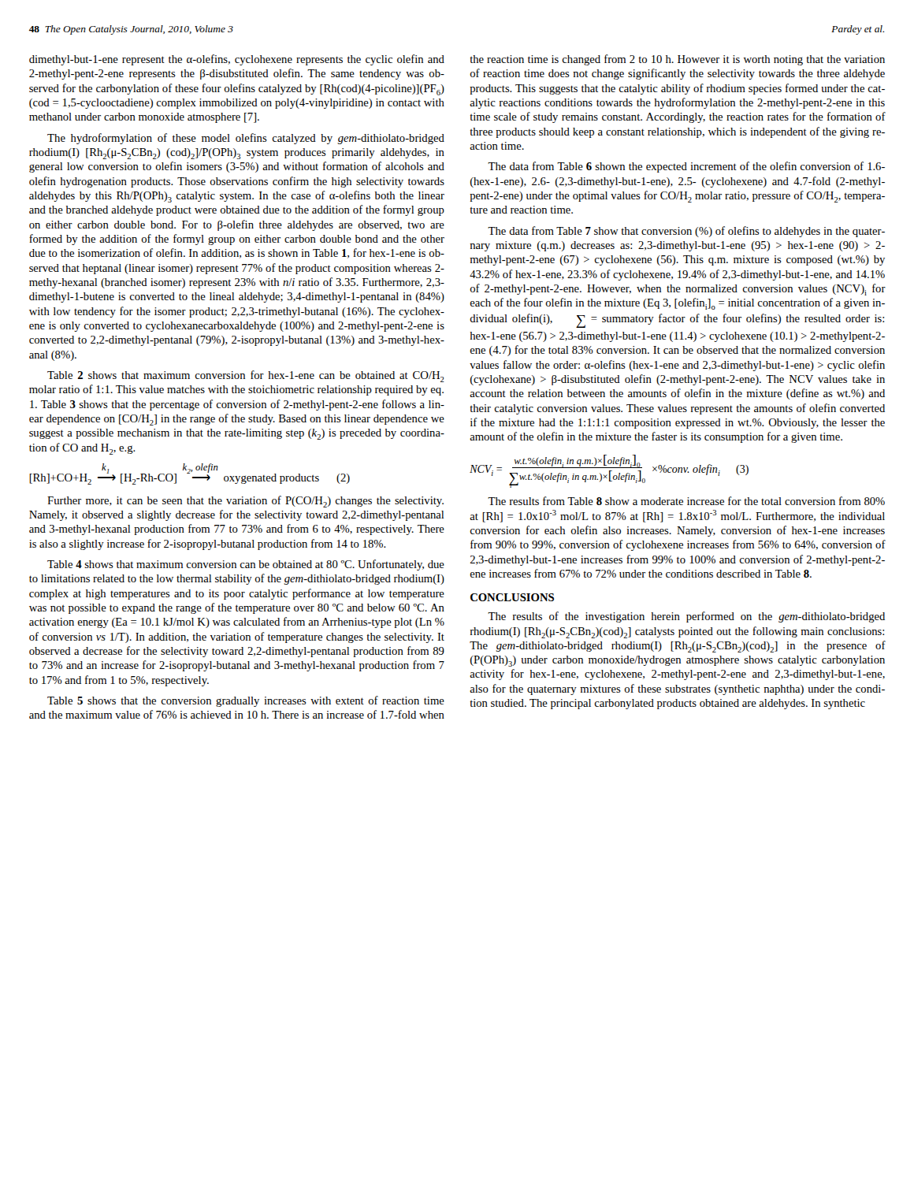48 The Open Catalysis Journal, 2010, Volume 3
Pardey et al.
dimethyl-but-1-ene represent the α-olefins, cyclohexene represents the cyclic olefin and 2-methyl-pent-2-ene represents the β-disubstituted olefin. The same tendency was observed for the carbonylation of these four olefins catalyzed by [Rh(cod)(4-picoline)](PF6) (cod = 1,5-cyclooctadiene) complex immobilized on poly(4-vinylpiridine) in contact with methanol under carbon monoxide atmosphere [7].
The hydroformylation of these model olefins catalyzed by gem-dithiolato-bridged rhodium(I) [Rh2(μ-S2CBn2) (cod)2]/P(OPh)3 system produces primarily aldehydes, in general low conversion to olefin isomers (3-5%) and without formation of alcohols and olefin hydrogenation products. Those observations confirm the high selectivity towards aldehydes by this Rh/P(OPh)3 catalytic system. In the case of α-olefins both the linear and the branched aldehyde product were obtained due to the addition of the formyl group on either carbon double bond. For to β-olefin three aldehydes are observed, two are formed by the addition of the formyl group on either carbon double bond and the other due to the isomerization of olefin. In addition, as is shown in Table 1, for hex-1-ene is observed that heptanal (linear isomer) represent 77% of the product composition whereas 2-methy-hexanal (branched isomer) represent 23% with n/i ratio of 3.35. Furthermore, 2,3-dimethyl-1-butene is converted to the lineal aldehyde; 3,4-dimethyl-1-pentanal in (84%) with low tendency for the isomer product; 2,2,3-trimethyl-butanal (16%). The cyclohexene is only converted to cyclohexanecarboxaldehyde (100%) and 2-methyl-pent-2-ene is converted to 2,2-dimethyl-pentanal (79%), 2-isopropyl-butanal (13%) and 3-methyl-hexanal (8%).
Table 2 shows that maximum conversion for hex-1-ene can be obtained at CO/H2 molar ratio of 1:1. This value matches with the stoichiometric relationship required by eq. 1. Table 3 shows that the percentage of conversion of 2-methyl-pent-2-ene follows a linear dependence on [CO/H2] in the range of the study. Based on this linear dependence we suggest a possible mechanism in that the rate-limiting step (k2) is preceded by coordination of CO and H2, e.g.
[Rh]+CO+H2 k1 ⟶ [H2-Rh-CO] k2, olefin ⟶ oxygenated products (2)
Further more, it can be seen that the variation of P(CO/H2) changes the selectivity. Namely, it observed a slightly decrease for the selectivity toward 2,2-dimethyl-pentanal and 3-methyl-hexanal production from 77 to 73% and from 6 to 4%, respectively. There is also a slightly increase for 2-isopropyl-butanal production from 14 to 18%.
Table 4 shows that maximum conversion can be obtained at 80 ºC. Unfortunately, due to limitations related to the low thermal stability of the gem-dithiolato-bridged rhodium(I) complex at high temperatures and to its poor catalytic performance at low temperature was not possible to expand the range of the temperature over 80 ºC and below 60 ºC. An activation energy (Ea = 10.1 kJ/mol K) was calculated from an Arrhenius-type plot (Ln % of conversion vs 1/T). In addition, the variation of temperature changes the selectivity. It observed a decrease for the selectivity toward 2,2-dimethyl-pentanal production from 89 to 73% and an increase for 2-isopropyl-butanal and 3-methyl-hexanal production from 7 to 17% and from 1 to 5%, respectively.
Table 5 shows that the conversion gradually increases with extent of reaction time and the maximum value of 76% is achieved in 10 h. There is an increase of 1.7-fold when the reaction time is changed from 2 to 10 h. However it is worth noting that the variation of reaction time does not change significantly the selectivity towards the three aldehyde products. This suggests that the catalytic ability of rhodium species formed under the catalytic reactions conditions towards the hydroformylation the 2-methyl-pent-2-ene in this time scale of study remains constant. Accordingly, the reaction rates for the formation of three products should keep a constant relationship, which is independent of the giving reaction time.
The data from Table 6 shown the expected increment of the olefin conversion of 1.6- (hex-1-ene), 2.6- (2,3-dimethyl-but-1-ene), 2.5- (cyclohexene) and 4.7-fold (2-methyl-pent-2-ene) under the optimal values for CO/H2 molar ratio, pressure of CO/H2, temperature and reaction time.
The data from Table 7 show that conversion (%) of olefins to aldehydes in the quaternary mixture (q.m.) decreases as: 2,3-dimethyl-but-1-ene (95) > hex-1-ene (90) > 2-methyl-pent-2-ene (67) > cyclohexene (56). This q.m. mixture is composed (wt.%) by 43.2% of hex-1-ene, 23.3% of cyclohexene, 19.4% of 2,3-dimethyl-but-1-ene, and 14.1% of 2-methyl-pent-2-ene. However, when the normalized conversion values (NCV)i for each of the four olefin in the mixture (Eq 3, [olefini]o = initial concentration of a given individual olefin(i), ∑ = summatory factor of the four olefins) the resulted order is: hex-1-ene (56.7) > 2,3-dimethyl-but-1-ene (11.4) > cyclohexene (10.1) > 2-methylpent-2-ene (4.7) for the total 83% conversion. It can be observed that the normalized conversion values fallow the order: α-olefins (hex-1-ene and 2,3-dimethyl-but-1-ene) > cyclic olefin (cyclohexane) > β-disubstituted olefin (2-methyl-pent-2-ene). The NCV values take in account the relation between the amounts of olefin in the mixture (define as wt.%) and their catalytic conversion values. These values represent the amounts of olefin converted if the mixture had the 1:1:1:1 composition expressed in wt.%. Obviously, the lesser the amount of the olefin in the mixture the faster is its consumption for a given time.
NCVi = w.t.%(olefini in q.m.)×[olefini]0 ∑i w.t.%(olefini in q.m.)×[olefini]0 ×%conv. olefini (3)
The results from Table 8 show a moderate increase for the total conversion from 80% at [Rh] = 1.0x10-3 mol/L to 87% at [Rh] = 1.8x10-3 mol/L. Furthermore, the individual conversion for each olefin also increases. Namely, conversion of hex-1-ene increases from 90% to 99%, conversion of cyclohexene increases from 56% to 64%, conversion of 2,3-dimethyl-but-1-ene increases from 99% to 100% and conversion of 2-methyl-pent-2-ene increases from 67% to 72% under the conditions described in Table 8.
Conclusions
The results of the investigation herein performed on the gem-dithiolato-bridged rhodium(I) [Rh2(μ-S2CBn2)(cod)2] catalysts pointed out the following main conclusions: The gem-dithiolato-bridged rhodium(I) [Rh2(μ-S2CBn2)(cod)2] in the presence of (P(OPh)3) under carbon monoxide/hydrogen atmosphere shows catalytic carbonylation activity for hex-1-ene, cyclohexene, 2-methyl-pent-2-ene and 2,3-dimethyl-but-1-ene, also for the quaternary mixtures of these substrates (synthetic naphtha) under the condition studied. The principal carbonylated products obtained are aldehydes. In synthetic